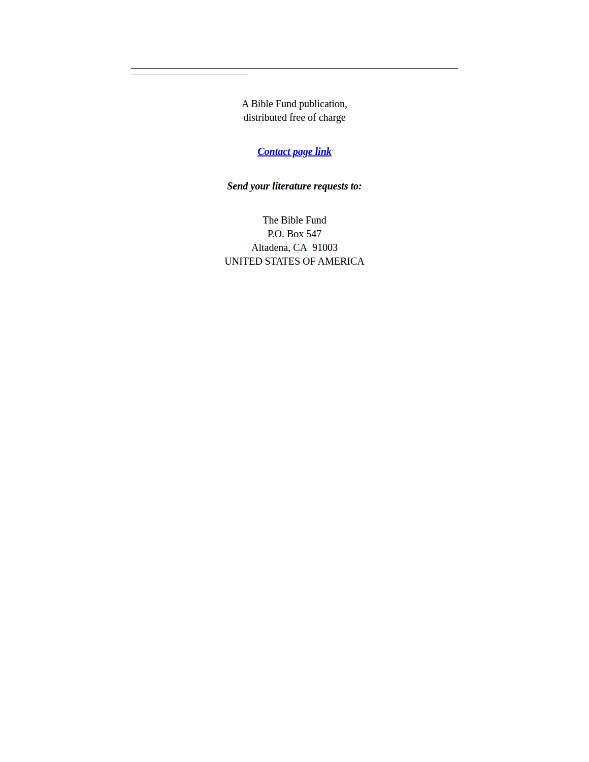A Bible Fund publication,
distributed free of charge
Contact page link
Send your literature requests to:
The Bible Fund
P.O. Box 547
Altadena, CA 91003
UNITED STATES OF AMERICA